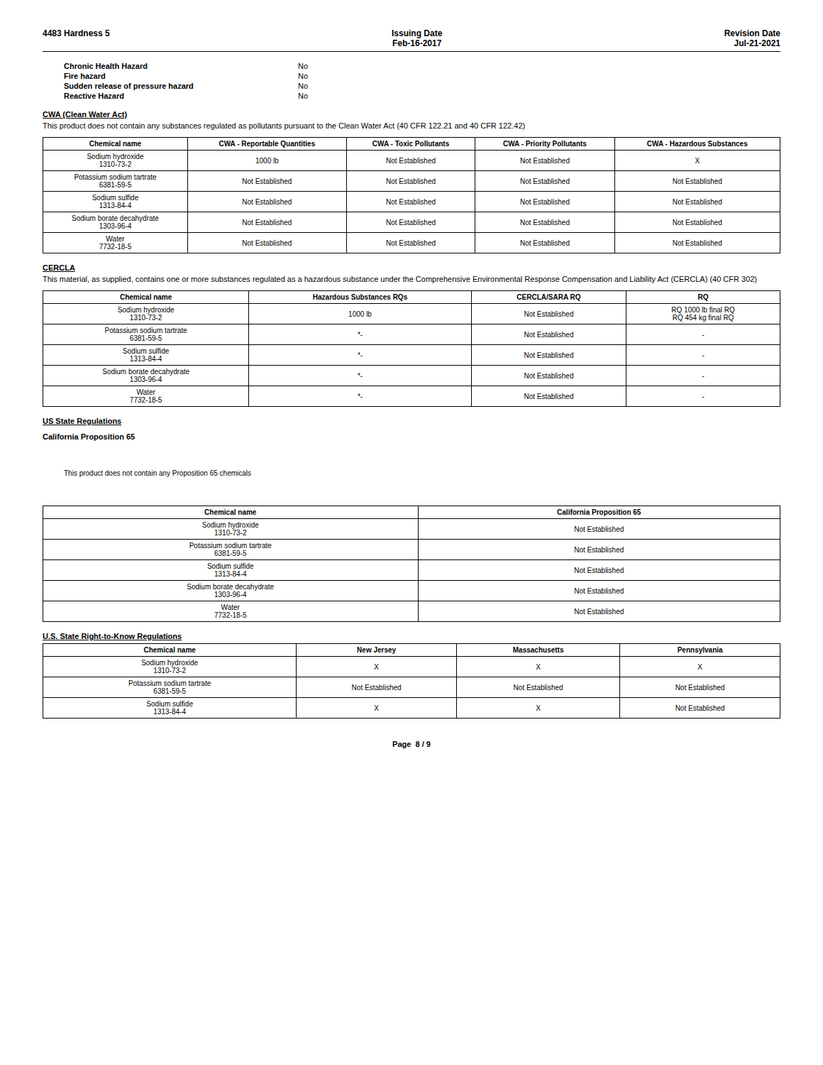4483 Hardness 5
Issuing Date
Feb-16-2017
Revision Date
Jul-21-2021
Chronic Health Hazard No
Fire hazard No
Sudden release of pressure hazard No
Reactive Hazard No
CWA (Clean Water Act)
This product does not contain any substances regulated as pollutants pursuant to the Clean Water Act (40 CFR 122.21 and 40 CFR 122.42)
| Chemical name | CWA - Reportable Quantities | CWA - Toxic Pollutants | CWA - Priority Pollutants | CWA - Hazardous Substances |
| --- | --- | --- | --- | --- |
| Sodium hydroxide 1310-73-2 | 1000 lb | Not Established | Not Established | X |
| Potassium sodium tartrate 6381-59-5 | Not Established | Not Established | Not Established | Not Established |
| Sodium sulfide 1313-84-4 | Not Established | Not Established | Not Established | Not Established |
| Sodium borate decahydrate 1303-96-4 | Not Established | Not Established | Not Established | Not Established |
| Water 7732-18-5 | Not Established | Not Established | Not Established | Not Established |
CERCLA
This material, as supplied, contains one or more substances regulated as a hazardous substance under the Comprehensive Environmental Response Compensation and Liability Act (CERCLA) (40 CFR 302)
| Chemical name | Hazardous Substances RQs | CERCLA/SARA RQ | RQ |
| --- | --- | --- | --- |
| Sodium hydroxide 1310-73-2 | 1000 lb | Not Established | RQ 1000 lb final RQ RQ 454 kg final RQ |
| Potassium sodium tartrate 6381-59-5 | *- | Not Established | - |
| Sodium sulfide 1313-84-4 | *- | Not Established | - |
| Sodium borate decahydrate 1303-96-4 | *- | Not Established | - |
| Water 7732-18-5 | *- | Not Established | - |
US State Regulations
California Proposition 65
This product does not contain any Proposition 65 chemicals
| Chemical name | California Proposition 65 |
| --- | --- |
| Sodium hydroxide 1310-73-2 | Not Established |
| Potassium sodium tartrate 6381-59-5 | Not Established |
| Sodium sulfide 1313-84-4 | Not Established |
| Sodium borate decahydrate 1303-96-4 | Not Established |
| Water 7732-18-5 | Not Established |
U.S. State Right-to-Know Regulations
| Chemical name | New Jersey | Massachusetts | Pennsylvania |
| --- | --- | --- | --- |
| Sodium hydroxide 1310-73-2 | X | X | X |
| Potassium sodium tartrate 6381-59-5 | Not Established | Not Established | Not Established |
| Sodium sulfide 1313-84-4 | X | X | Not Established |
Page 8 / 9